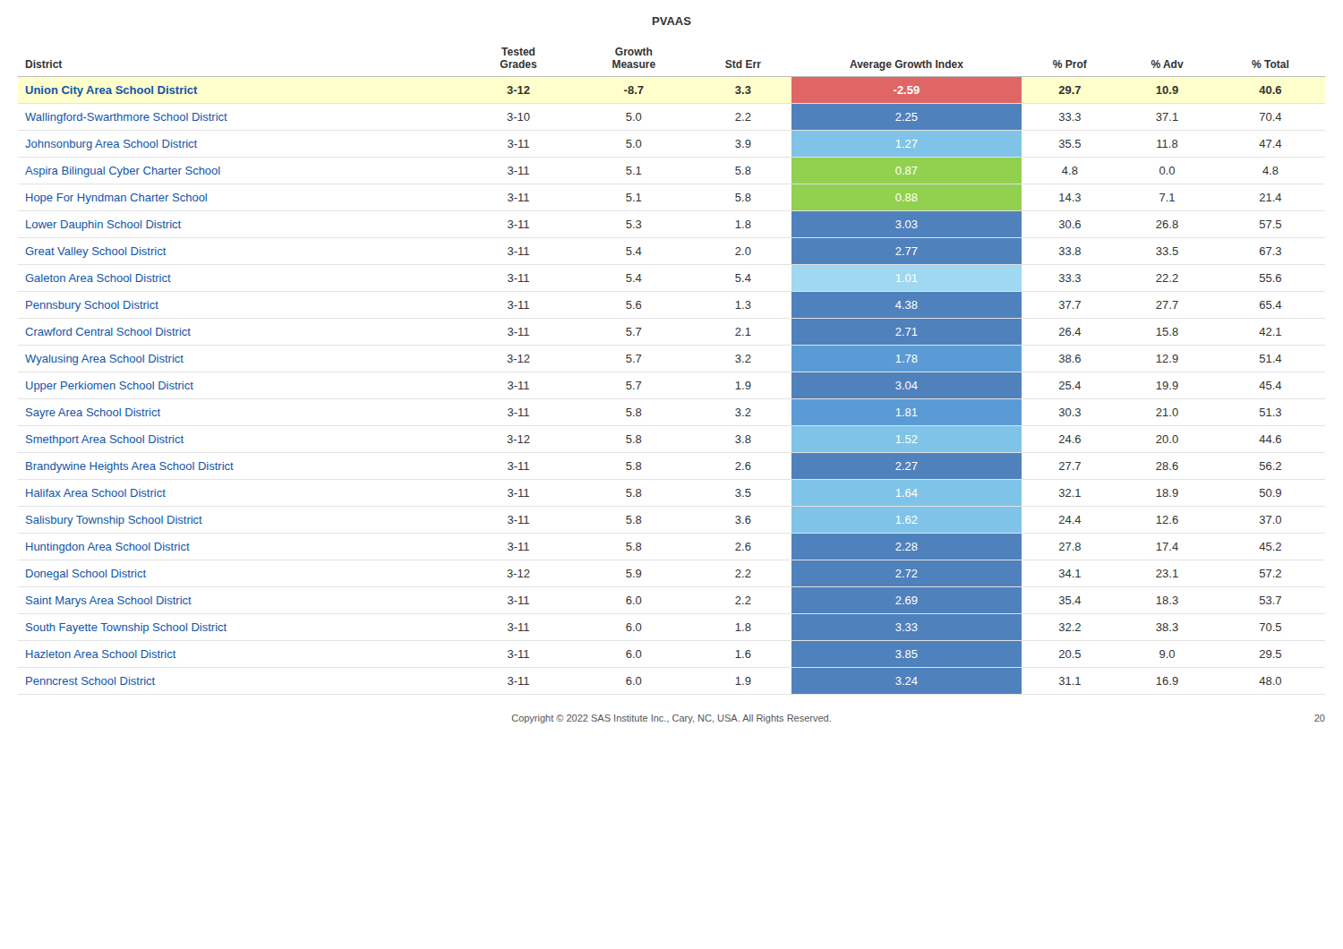PVAAS
| District | Tested Grades | Growth Measure | Std Err | Average Growth Index | % Prof | % Adv | % Total |
| --- | --- | --- | --- | --- | --- | --- | --- |
| Union City Area School District | 3-12 | -8.7 | 3.3 | -2.59 | 29.7 | 10.9 | 40.6 |
| Wallingford-Swarthmore School District | 3-10 | 5.0 | 2.2 | 2.25 | 33.3 | 37.1 | 70.4 |
| Johnsonburg Area School District | 3-11 | 5.0 | 3.9 | 1.27 | 35.5 | 11.8 | 47.4 |
| Aspira Bilingual Cyber Charter School | 3-11 | 5.1 | 5.8 | 0.87 | 4.8 | 0.0 | 4.8 |
| Hope For Hyndman Charter School | 3-11 | 5.1 | 5.8 | 0.88 | 14.3 | 7.1 | 21.4 |
| Lower Dauphin School District | 3-11 | 5.3 | 1.8 | 3.03 | 30.6 | 26.8 | 57.5 |
| Great Valley School District | 3-11 | 5.4 | 2.0 | 2.77 | 33.8 | 33.5 | 67.3 |
| Galeton Area School District | 3-11 | 5.4 | 5.4 | 1.01 | 33.3 | 22.2 | 55.6 |
| Pennsbury School District | 3-11 | 5.6 | 1.3 | 4.38 | 37.7 | 27.7 | 65.4 |
| Crawford Central School District | 3-11 | 5.7 | 2.1 | 2.71 | 26.4 | 15.8 | 42.1 |
| Wyalusing Area School District | 3-12 | 5.7 | 3.2 | 1.78 | 38.6 | 12.9 | 51.4 |
| Upper Perkiomen School District | 3-11 | 5.7 | 1.9 | 3.04 | 25.4 | 19.9 | 45.4 |
| Sayre Area School District | 3-11 | 5.8 | 3.2 | 1.81 | 30.3 | 21.0 | 51.3 |
| Smethport Area School District | 3-12 | 5.8 | 3.8 | 1.52 | 24.6 | 20.0 | 44.6 |
| Brandywine Heights Area School District | 3-11 | 5.8 | 2.6 | 2.27 | 27.7 | 28.6 | 56.2 |
| Halifax Area School District | 3-11 | 5.8 | 3.5 | 1.64 | 32.1 | 18.9 | 50.9 |
| Salisbury Township School District | 3-11 | 5.8 | 3.6 | 1.62 | 24.4 | 12.6 | 37.0 |
| Huntingdon Area School District | 3-11 | 5.8 | 2.6 | 2.28 | 27.8 | 17.4 | 45.2 |
| Donegal School District | 3-12 | 5.9 | 2.2 | 2.72 | 34.1 | 23.1 | 57.2 |
| Saint Marys Area School District | 3-11 | 6.0 | 2.2 | 2.69 | 35.4 | 18.3 | 53.7 |
| South Fayette Township School District | 3-11 | 6.0 | 1.8 | 3.33 | 32.2 | 38.3 | 70.5 |
| Hazleton Area School District | 3-11 | 6.0 | 1.6 | 3.85 | 20.5 | 9.0 | 29.5 |
| Penncrest School District | 3-11 | 6.0 | 1.9 | 3.24 | 31.1 | 16.9 | 48.0 |
Copyright © 2022 SAS Institute Inc., Cary, NC, USA. All Rights Reserved. 20